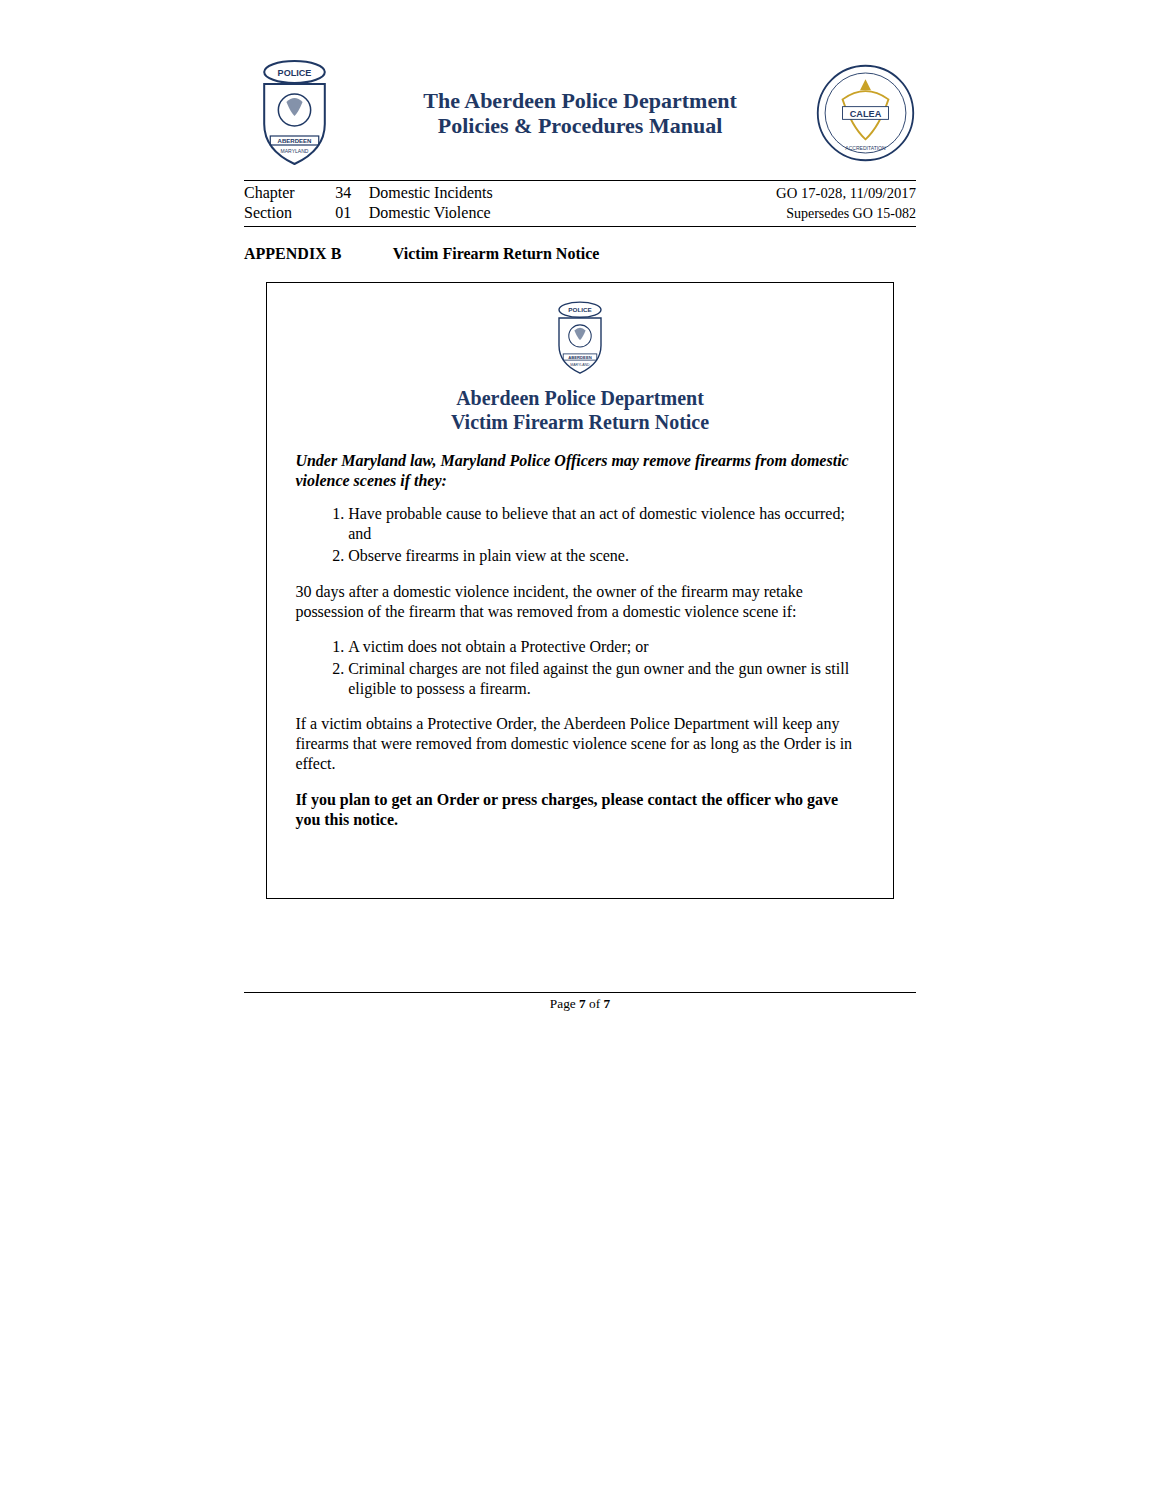The Aberdeen Police Department
Policies & Procedures Manual
| Chapter | 34 | Domestic Incidents | GO 17-028, 11/09/2017 |
| Section | 01 | Domestic Violence | Supersedes GO 15-082 |
APPENDIX BVictim Firearm Return Notice
Aberdeen Police Department
Victim Firearm Return Notice
Under Maryland law, Maryland Police Officers may remove firearms from domestic violence scenes if they:
Have probable cause to believe that an act of domestic violence has occurred; and
Observe firearms in plain view at the scene.
30 days after a domestic violence incident, the owner of the firearm may retake possession of the firearm that was removed from a domestic violence scene if:
A victim does not obtain a Protective Order; or
Criminal charges are not filed against the gun owner and the gun owner is still eligible to possess a firearm.
If a victim obtains a Protective Order, the Aberdeen Police Department will keep any firearms that were removed from domestic violence scene for as long as the Order is in effect.
If you plan to get an Order or press charges, please contact the officer who gave you this notice.
Page 7 of 7